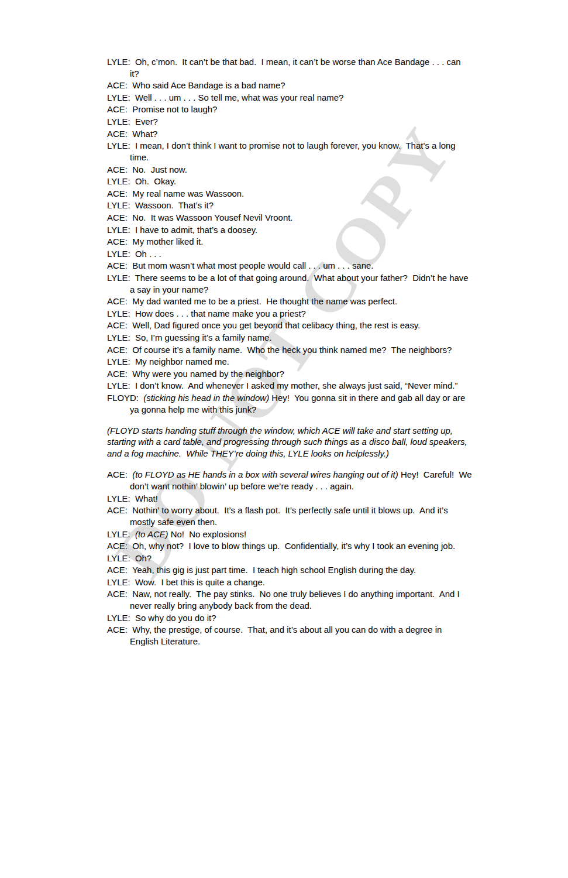DO NOT COPY
LYLE: Oh, c’mon. It can’t be that bad. I mean, it can’t be worse than Ace Bandage . . . can it?
ACE: Who said Ace Bandage is a bad name?
LYLE: Well . . . um . . . So tell me, what was your real name?
ACE: Promise not to laugh?
LYLE: Ever?
ACE: What?
LYLE: I mean, I don’t think I want to promise not to laugh forever, you know. That’s a long time.
ACE: No. Just now.
LYLE: Oh. Okay.
ACE: My real name was Wassoon.
LYLE: Wassoon. That’s it?
ACE: No. It was Wassoon Yousef Nevil Vroont.
LYLE: I have to admit, that’s a doosey.
ACE: My mother liked it.
LYLE: Oh . . .
ACE: But mom wasn’t what most people would call . . . um . . . sane.
LYLE: There seems to be a lot of that going around. What about your father? Didn’t he have a say in your name?
ACE: My dad wanted me to be a priest. He thought the name was perfect.
LYLE: How does . . . that name make you a priest?
ACE: Well, Dad figured once you get beyond that celibacy thing, the rest is easy.
LYLE: So, I’m guessing it’s a family name.
ACE: Of course it’s a family name. Who the heck you think named me? The neighbors?
LYLE: My neighbor named me.
ACE: Why were you named by the neighbor?
LYLE: I don’t know. And whenever I asked my mother, she always just said, “Never mind.”
FLOYD: (sticking his head in the window) Hey! You gonna sit in there and gab all day or are ya gonna help me with this junk?
(FLOYD starts handing stuff through the window, which ACE will take and start setting up, starting with a card table, and progressing through such things as a disco ball, loud speakers, and a fog machine. While THEY’re doing this, LYLE looks on helplessly.)
ACE: (to FLOYD as HE hands in a box with several wires hanging out of it) Hey! Careful! We don’t want nothin’ blowin’ up before we’re ready . . . again.
LYLE: What!
ACE: Nothin’ to worry about. It’s a flash pot. It’s perfectly safe until it blows up. And it’s mostly safe even then.
LYLE: (to ACE) No! No explosions!
ACE: Oh, why not? I love to blow things up. Confidentially, it’s why I took an evening job.
LYLE: Oh?
ACE: Yeah, this gig is just part time. I teach high school English during the day.
LYLE: Wow. I bet this is quite a change.
ACE: Naw, not really. The pay stinks. No one truly believes I do anything important. And I never really bring anybody back from the dead.
LYLE: So why do you do it?
ACE: Why, the prestige, of course. That, and it’s about all you can do with a degree in English Literature.